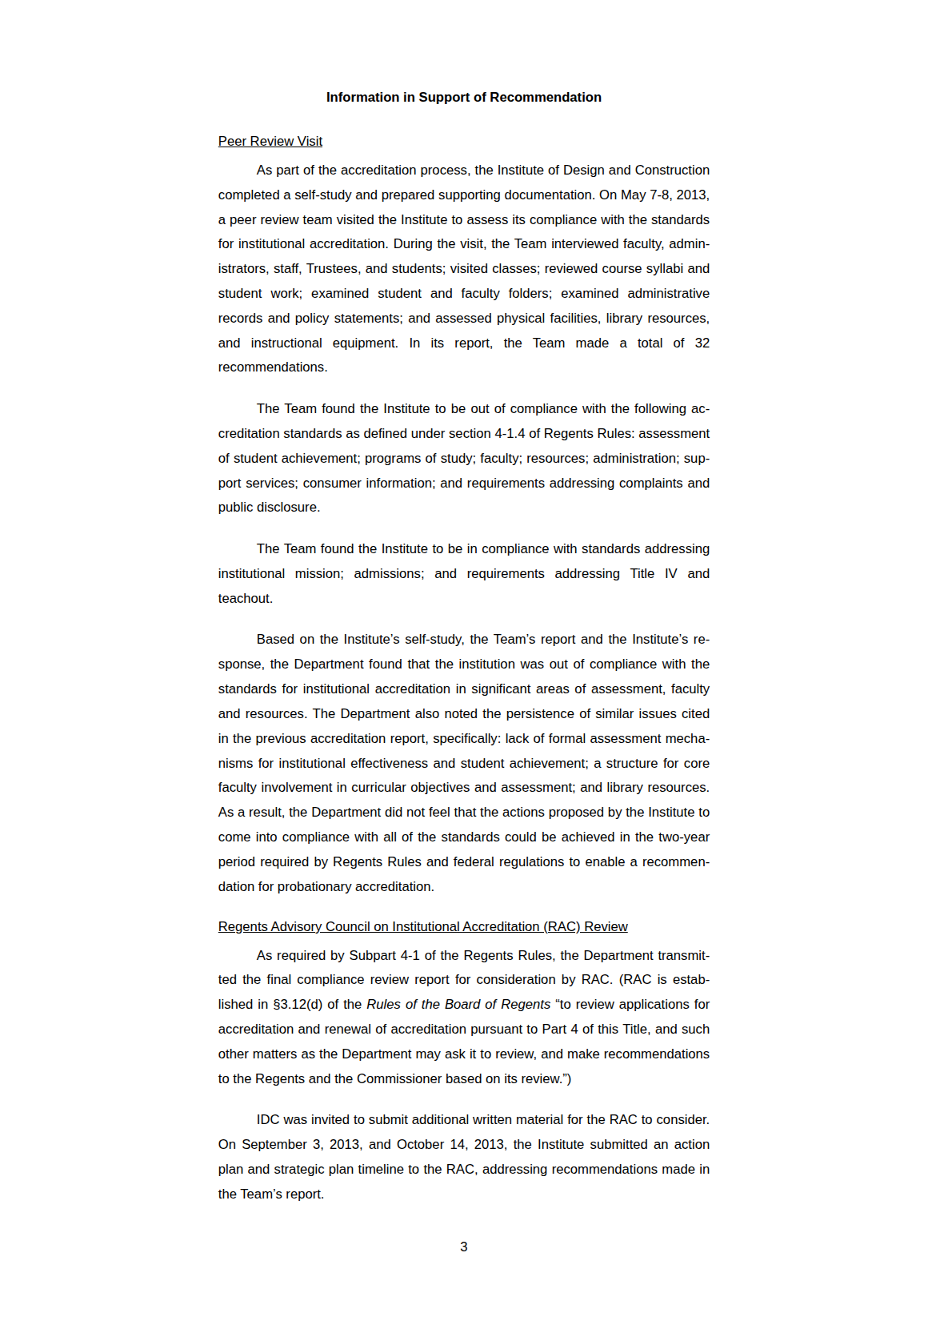Information in Support of Recommendation
Peer Review Visit
As part of the accreditation process, the Institute of Design and Construction completed a self-study and prepared supporting documentation. On May 7-8, 2013, a peer review team visited the Institute to assess its compliance with the standards for institutional accreditation. During the visit, the Team interviewed faculty, administrators, staff, Trustees, and students; visited classes; reviewed course syllabi and student work; examined student and faculty folders; examined administrative records and policy statements; and assessed physical facilities, library resources, and instructional equipment. In its report, the Team made a total of 32 recommendations.
The Team found the Institute to be out of compliance with the following accreditation standards as defined under section 4-1.4 of Regents Rules: assessment of student achievement; programs of study; faculty; resources; administration; support services; consumer information; and requirements addressing complaints and public disclosure.
The Team found the Institute to be in compliance with standards addressing institutional mission; admissions; and requirements addressing Title IV and teachout.
Based on the Institute’s self-study, the Team’s report and the Institute’s response, the Department found that the institution was out of compliance with the standards for institutional accreditation in significant areas of assessment, faculty and resources. The Department also noted the persistence of similar issues cited in the previous accreditation report, specifically: lack of formal assessment mechanisms for institutional effectiveness and student achievement; a structure for core faculty involvement in curricular objectives and assessment; and library resources. As a result, the Department did not feel that the actions proposed by the Institute to come into compliance with all of the standards could be achieved in the two-year period required by Regents Rules and federal regulations to enable a recommendation for probationary accreditation.
Regents Advisory Council on Institutional Accreditation (RAC) Review
As required by Subpart 4-1 of the Regents Rules, the Department transmitted the final compliance review report for consideration by RAC. (RAC is established in §3.12(d) of the Rules of the Board of Regents “to review applications for accreditation and renewal of accreditation pursuant to Part 4 of this Title, and such other matters as the Department may ask it to review, and make recommendations to the Regents and the Commissioner based on its review.”)
IDC was invited to submit additional written material for the RAC to consider. On September 3, 2013, and October 14, 2013, the Institute submitted an action plan and strategic plan timeline to the RAC, addressing recommendations made in the Team’s report.
3